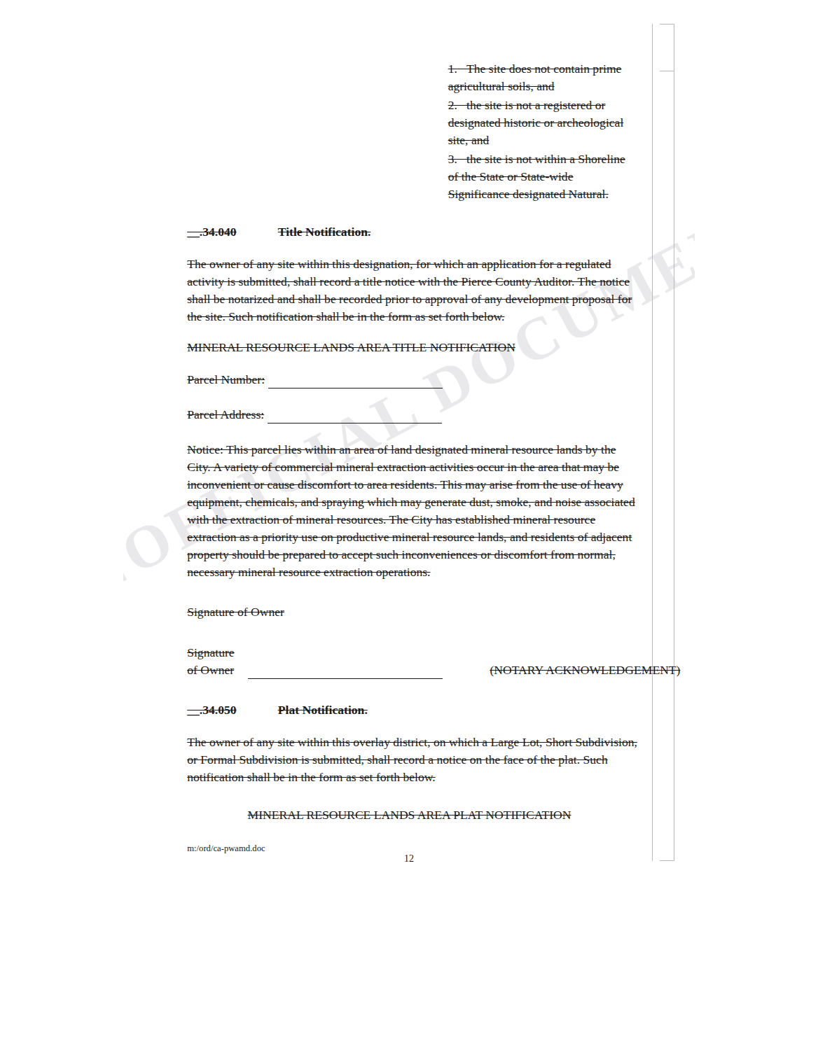UNOFFICIAL DOCUMENT
1. The site does not contain prime agricultural soils, and
2. the site is not a registered or designated historic or archeological site, and
3. the site is not within a Shoreline of the State or State-wide Significance designated Natural.
__.34.040 Title Notification.
The owner of any site within this designation, for which an application for a regulated activity is submitted, shall record a title notice with the Pierce County Auditor. The notice shall be notarized and shall be recorded prior to approval of any development proposal for the site. Such notification shall be in the form as set forth below.
MINERAL RESOURCE LANDS AREA TITLE NOTIFICATION
Parcel Number:
Parcel Address:
Notice: This parcel lies within an area of land designated mineral resource lands by the City. A variety of commercial mineral extraction activities occur in the area that may be inconvenient or cause discomfort to area residents. This may arise from the use of heavy equipment, chemicals, and spraying which may generate dust, smoke, and noise associated with the extraction of mineral resources. The City has established mineral resource extraction as a priority use on productive mineral resource lands, and residents of adjacent property should be prepared to accept such inconveniences or discomfort from normal, necessary mineral resource extraction operations.
Signature of Owner
Signature of Owner (NOTARY ACKNOWLEDGEMENT)
__.34.050 Plat Notification.
The owner of any site within this overlay district, on which a Large Lot, Short Subdivision, or Formal Subdivision is submitted, shall record a notice on the face of the plat. Such notification shall be in the form as set forth below.
MINERAL RESOURCE LANDS AREA PLAT NOTIFICATION
m:/ord/ca-pwamd.doc
12